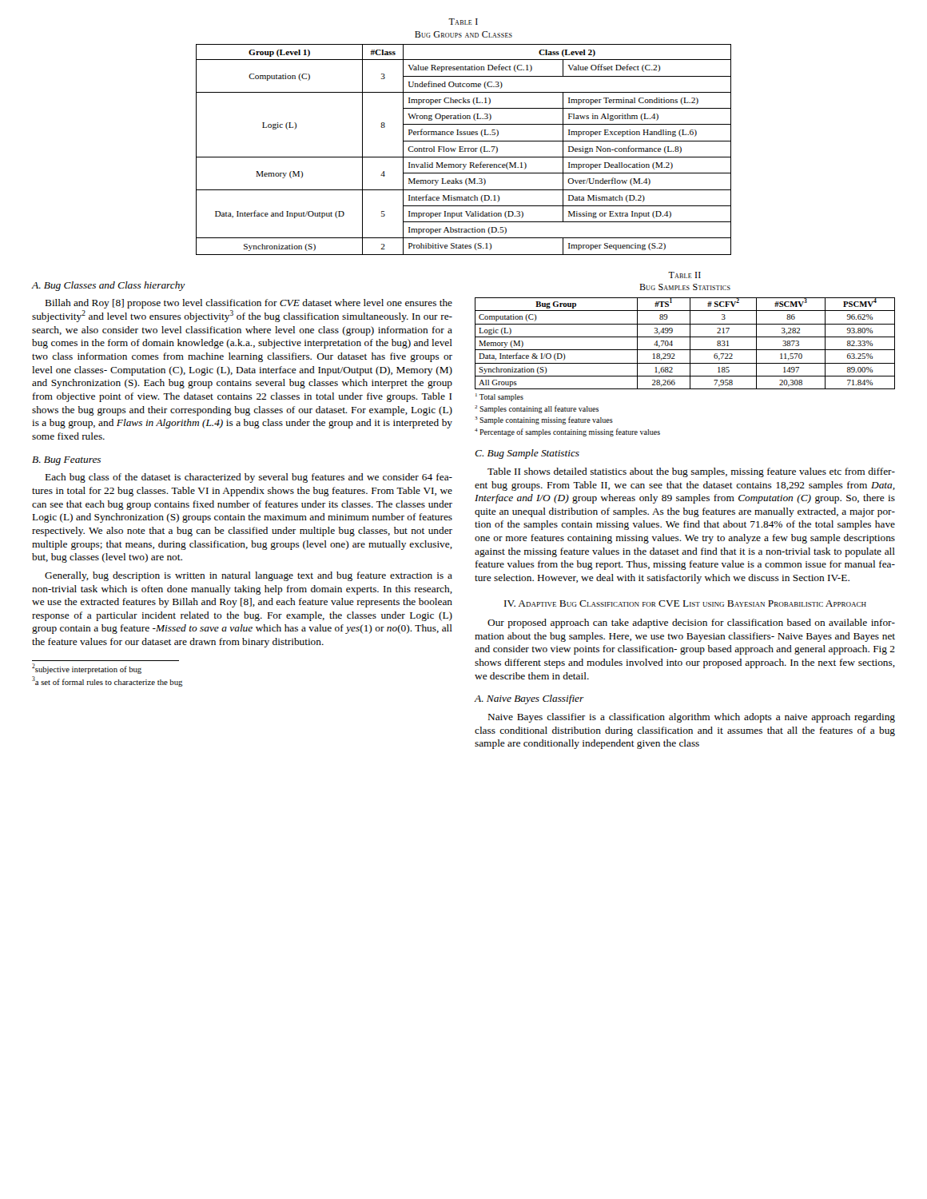Table I
Bug Groups and Classes
| Group (Level 1) | #Class | Class (Level 2) |
| --- | --- | --- |
| Computation (C) | 3 | Value Representation Defect (C.1) | Value Offset Defect (C.2) |
| Undefined Outcome (C.3) |
| Logic (L) | 8 | Improper Checks (L.1) | Improper Terminal Conditions (L.2) |
| Wrong Operation (L.3) | Flaws in Algorithm (L.4) |
| Performance Issues (L.5) | Improper Exception Handling (L.6) |
| Control Flow Error (L.7) | Design Non-conformance (L.8) |
| Memory (M) | 4 | Invalid Memory Reference(M.1) | Improper Deallocation (M.2) |
| Memory Leaks (M.3) | Over/Underflow (M.4) |
| Data, Interface and Input/Output (D | 5 | Interface Mismatch (D.1) | Data Mismatch (D.2) |
| Improper Input Validation (D.3) | Missing or Extra Input (D.4) |
| Improper Abstraction (D.5) |
| Synchronization (S) | 2 | Prohibitive States (S.1) | Improper Sequencing (S.2) |
A. Bug Classes and Class hierarchy
Billah and Roy [8] propose two level classification for CVE dataset where level one ensures the subjectivity2 and level two ensures objectivity3 of the bug classification simultaneously. In our research, we also consider two level classification where level one class (group) information for a bug comes in the form of domain knowledge (a.k.a., subjective interpretation of the bug) and level two class information comes from machine learning classifiers. Our dataset has five groups or level one classes- Computation (C), Logic (L), Data interface and Input/Output (D), Memory (M) and Synchronization (S). Each bug group contains several bug classes which interpret the group from objective point of view. The dataset contains 22 classes in total under five groups. Table I shows the bug groups and their corresponding bug classes of our dataset. For example, Logic (L) is a bug group, and Flaws in Algorithm (L.4) is a bug class under the group and it is interpreted by some fixed rules.
B. Bug Features
Each bug class of the dataset is characterized by several bug features and we consider 64 features in total for 22 bug classes. Table VI in Appendix shows the bug features. From Table VI, we can see that each bug group contains fixed number of features under its classes. The classes under Logic (L) and Synchronization (S) groups contain the maximum and minimum number of features respectively. We also note that a bug can be classified under multiple bug classes, but not under multiple groups; that means, during classification, bug groups (level one) are mutually exclusive, but, bug classes (level two) are not.
Generally, bug description is written in natural language text and bug feature extraction is a non-trivial task which is often done manually taking help from domain experts. In this research, we use the extracted features by Billah and Roy [8], and each feature value represents the boolean response of a particular incident related to the bug. For example, the classes under Logic (L) group contain a bug feature -Missed to save a value which has a value of yes(1) or no(0). Thus, all the feature values for our dataset are drawn from binary distribution.
2subjective interpretation of bug
3a set of formal rules to characterize the bug
Table II
Bug Samples Statistics
| Bug Group | #TS 1 | # SCFV 2 | #SCMV 3 | PSCMV 4 |
| --- | --- | --- | --- | --- |
| Computation (C) | 89 | 3 | 86 | 96.62% |
| Logic (L) | 3,499 | 217 | 3,282 | 93.80% |
| Memory (M) | 4,704 | 831 | 3873 | 82.33% |
| Data, Interface & I/O (D) | 18,292 | 6,722 | 11,570 | 63.25% |
| Synchronization (S) | 1,682 | 185 | 1497 | 89.00% |
| All Groups | 28,266 | 7,958 | 20,308 | 71.84% |
1 Total samples
2 Samples containing all feature values
3 Sample containing missing feature values
4 Percentage of samples containing missing feature values
C. Bug Sample Statistics
Table II shows detailed statistics about the bug samples, missing feature values etc from different bug groups. From Table II, we can see that the dataset contains 18,292 samples from Data, Interface and I/O (D) group whereas only 89 samples from Computation (C) group. So, there is quite an unequal distribution of samples. As the bug features are manually extracted, a major portion of the samples contain missing values. We find that about 71.84% of the total samples have one or more features containing missing values. We try to analyze a few bug sample descriptions against the missing feature values in the dataset and find that it is a non-trivial task to populate all feature values from the bug report. Thus, missing feature value is a common issue for manual feature selection. However, we deal with it satisfactorily which we discuss in Section IV-E.
IV. Adaptive Bug Classification for CVE List using Bayesian Probabilistic Approach
Our proposed approach can take adaptive decision for classification based on available information about the bug samples. Here, we use two Bayesian classifiers- Naive Bayes and Bayes net and consider two view points for classification- group based approach and general approach. Fig 2 shows different steps and modules involved into our proposed approach. In the next few sections, we describe them in detail.
A. Naive Bayes Classifier
Naive Bayes classifier is a classification algorithm which adopts a naive approach regarding class conditional distribution during classification and it assumes that all the features of a bug sample are conditionally independent given the class